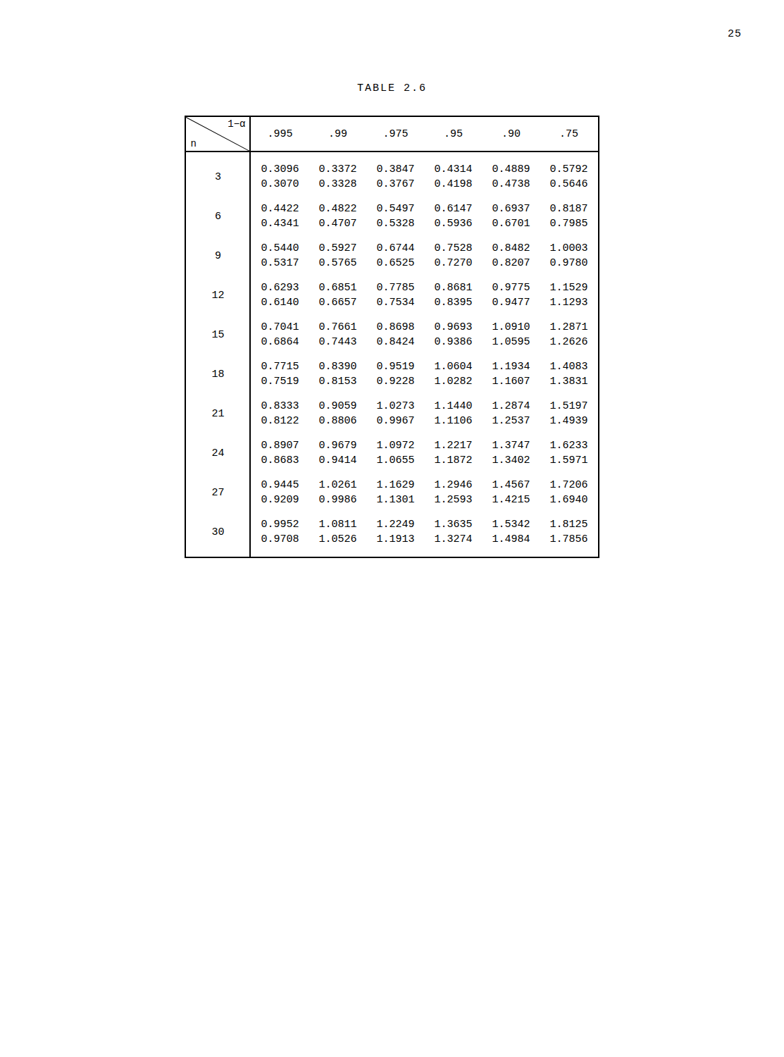25
TABLE 2.6
| 1−α n | .995 | .99 | .975 | .95 | .90 | .75 |
| --- | --- | --- | --- | --- | --- | --- |
| 3 | 0.3096 | 0.3372 | 0.3847 | 0.4314 | 0.4889 | 0.5792 |
| 0.3070 | 0.3328 | 0.3767 | 0.4198 | 0.4738 | 0.5646 |
| 6 | 0.4422 | 0.4822 | 0.5497 | 0.6147 | 0.6937 | 0.8187 |
| 0.4341 | 0.4707 | 0.5328 | 0.5936 | 0.6701 | 0.7985 |
| 9 | 0.5440 | 0.5927 | 0.6744 | 0.7528 | 0.8482 | 1.0003 |
| 0.5317 | 0.5765 | 0.6525 | 0.7270 | 0.8207 | 0.9780 |
| 12 | 0.6293 | 0.6851 | 0.7785 | 0.8681 | 0.9775 | 1.1529 |
| 0.6140 | 0.6657 | 0.7534 | 0.8395 | 0.9477 | 1.1293 |
| 15 | 0.7041 | 0.7661 | 0.8698 | 0.9693 | 1.0910 | 1.2871 |
| 0.6864 | 0.7443 | 0.8424 | 0.9386 | 1.0595 | 1.2626 |
| 18 | 0.7715 | 0.8390 | 0.9519 | 1.0604 | 1.1934 | 1.4083 |
| 0.7519 | 0.8153 | 0.9228 | 1.0282 | 1.1607 | 1.3831 |
| 21 | 0.8333 | 0.9059 | 1.0273 | 1.1440 | 1.2874 | 1.5197 |
| 0.8122 | 0.8806 | 0.9967 | 1.1106 | 1.2537 | 1.4939 |
| 24 | 0.8907 | 0.9679 | 1.0972 | 1.2217 | 1.3747 | 1.6233 |
| 0.8683 | 0.9414 | 1.0655 | 1.1872 | 1.3402 | 1.5971 |
| 27 | 0.9445 | 1.0261 | 1.1629 | 1.2946 | 1.4567 | 1.7206 |
| 0.9209 | 0.9986 | 1.1301 | 1.2593 | 1.4215 | 1.6940 |
| 30 | 0.9952 | 1.0811 | 1.2249 | 1.3635 | 1.5342 | 1.8125 |
| 0.9708 | 1.0526 | 1.1913 | 1.3274 | 1.4984 | 1.7856 |